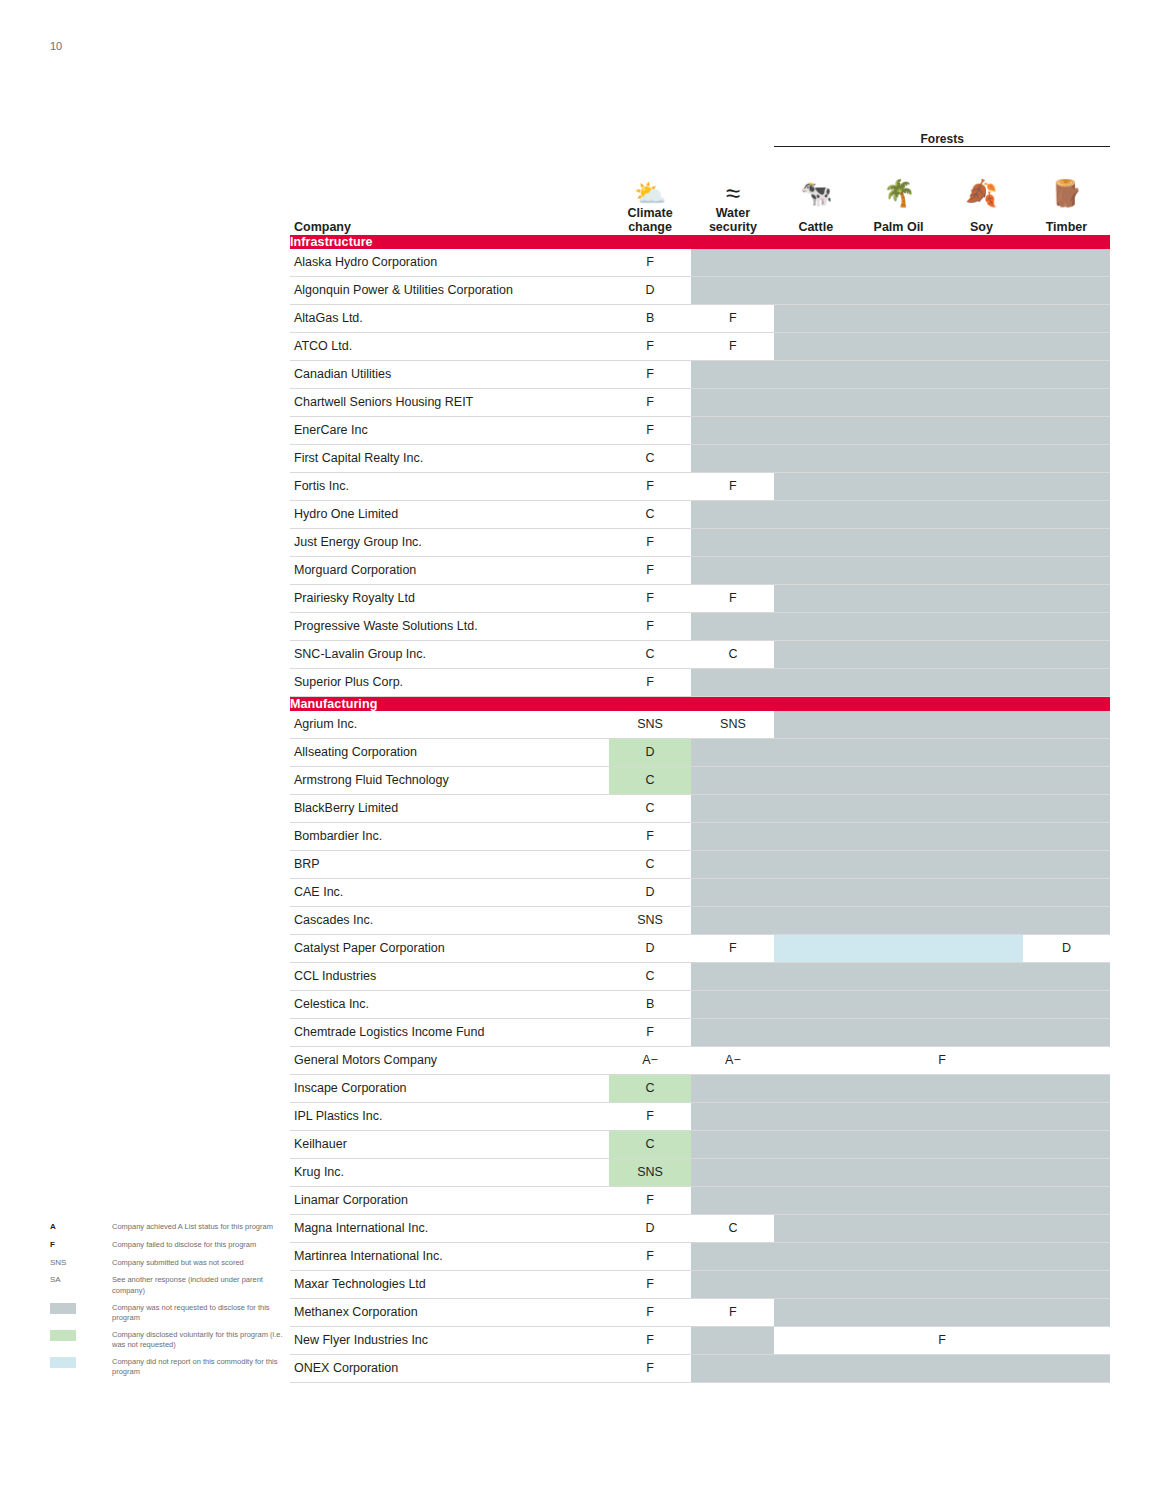10
| A | Company achieved A List status for this program |
| F | Company failed to disclose for this program |
| SNS | Company submitted but was not scored |
| SA | See another response (included under parent company) |
| | Company was not requested to disclose for this program |
| | Company disclosed voluntarily for this program (i.e. was not requested) |
| | Company did not report on this commodity for this program |
| | Forests |
| --- | --- |
| | ⛅ | ≈ | 🐄 | 🌴 | 🍂 | 🪵 |
| Company | Climate change | Water security | Cattle | Palm Oil | Soy | Timber |
| Infrastructure |
| Alaska Hydro Corporation | F | | | | | |
| Algonquin Power & Utilities Corporation | D | | | | | |
| AltaGas Ltd. | B | F | | | | |
| ATCO Ltd. | F | F | | | | |
| Canadian Utilities | F | | | | | |
| Chartwell Seniors Housing REIT | F | | | | | |
| EnerCare Inc | F | | | | | |
| First Capital Realty Inc. | C | | | | | |
| Fortis Inc. | F | F | | | | |
| Hydro One Limited | C | | | | | |
| Just Energy Group Inc. | F | | | | | |
| Morguard Corporation | F | | | | | |
| Prairiesky Royalty Ltd | F | F | | | | |
| Progressive Waste Solutions Ltd. | F | | | | | |
| SNC-Lavalin Group Inc. | C | C | | | | |
| Superior Plus Corp. | F | | | | | |
| Manufacturing |
| Agrium Inc. | SNS | SNS | | | | |
| Allseating Corporation | D | | | | | |
| Armstrong Fluid Technology | C | | | | | |
| BlackBerry Limited | C | | | | | |
| Bombardier Inc. | F | | | | | |
| BRP | C | | | | | |
| CAE Inc. | D | | | | | |
| Cascades Inc. | SNS | | | | | |
| Catalyst Paper Corporation | D | F | | | | D |
| CCL Industries | C | | | | | |
| Celestica Inc. | B | | | | | |
| Chemtrade Logistics Income Fund | F | | | | | |
| General Motors Company | A− | A− | F |
| Inscape Corporation | C | | | | | |
| IPL Plastics Inc. | F | | | | | |
| Keilhauer | C | | | | | |
| Krug Inc. | SNS | | | | | |
| Linamar Corporation | F | | | | | |
| Magna International Inc. | D | C | | | | |
| Martinrea International Inc. | F | | | | | |
| Maxar Technologies Ltd | F | | | | | |
| Methanex Corporation | F | F | | | | |
| New Flyer Industries Inc | F | | F |
| ONEX Corporation | F | | | | | |